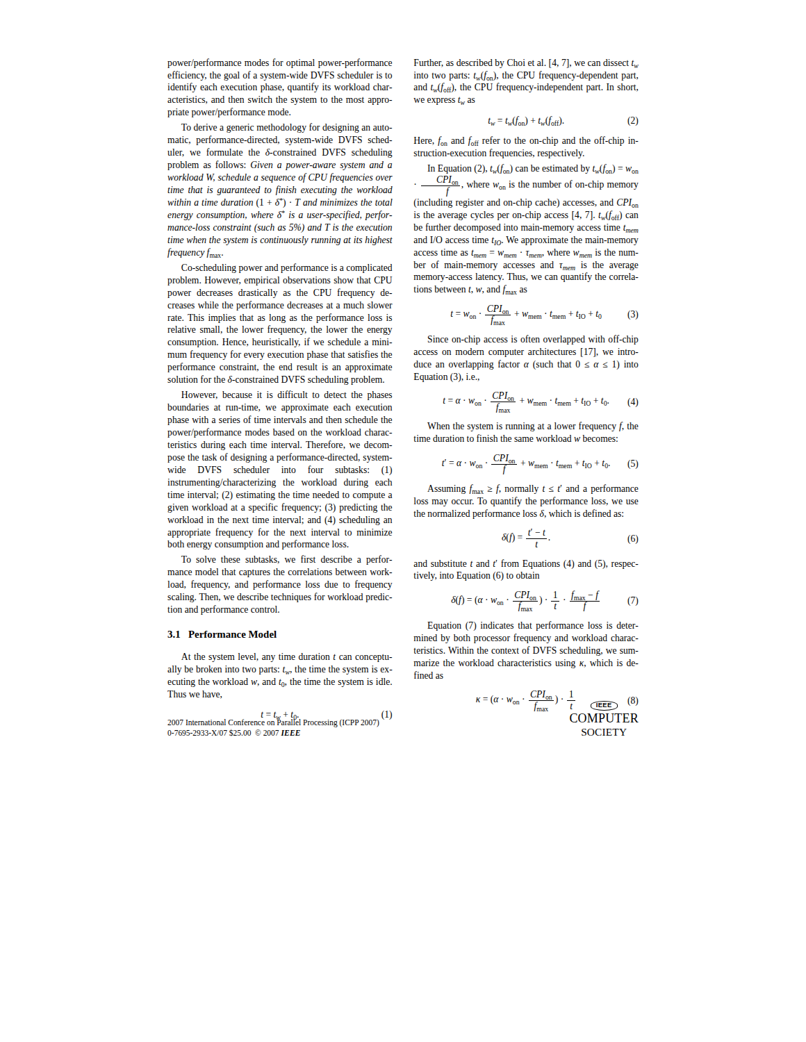power/performance modes for optimal power-performance efficiency, the goal of a system-wide DVFS scheduler is to identify each execution phase, quantify its workload characteristics, and then switch the system to the most appropriate power/performance mode.
To derive a generic methodology for designing an automatic, performance-directed, system-wide DVFS scheduler, we formulate the δ-constrained DVFS scheduling problem as follows: Given a power-aware system and a workload W, schedule a sequence of CPU frequencies over time that is guaranteed to finish executing the workload within a time duration (1 + δ*) · T and minimizes the total energy consumption, where δ* is a user-specified, performance-loss constraint (such as 5%) and T is the execution time when the system is continuously running at its highest frequency fmax.
Co-scheduling power and performance is a complicated problem. However, empirical observations show that CPU power decreases drastically as the CPU frequency decreases while the performance decreases at a much slower rate. This implies that as long as the performance loss is relative small, the lower frequency, the lower the energy consumption. Hence, heuristically, if we schedule a minimum frequency for every execution phase that satisfies the performance constraint, the end result is an approximate solution for the δ-constrained DVFS scheduling problem.
However, because it is difficult to detect the phases boundaries at run-time, we approximate each execution phase with a series of time intervals and then schedule the power/performance modes based on the workload characteristics during each time interval. Therefore, we decompose the task of designing a performance-directed, system-wide DVFS scheduler into four subtasks: (1) instrumenting/characterizing the workload during each time interval; (2) estimating the time needed to compute a given workload at a specific frequency; (3) predicting the workload in the next time interval; and (4) scheduling an appropriate frequency for the next interval to minimize both energy consumption and performance loss.
To solve these subtasks, we first describe a performance model that captures the correlations between workload, frequency, and performance loss due to frequency scaling. Then, we describe techniques for workload prediction and performance control.
3.1 Performance Model
At the system level, any time duration t can conceptually be broken into two parts: tw, the time the system is executing the workload w, and t0, the time the system is idle. Thus we have,
t = tw + t0. (1)
Further, as described by Choi et al. [4, 7], we can dissect tw into two parts: tw(fon), the CPU frequency-dependent part, and tw(foff), the CPU frequency-independent part. In short, we express tw as
tw = tw(fon) + tw(foff). (2)
Here, fon and foff refer to the on-chip and the off-chip instruction-execution frequencies, respectively.
In Equation (2), tw(fon) can be estimated by tw(fon) = won · CPIon f, where won is the number of on-chip memory (including register and on-chip cache) accesses, and CPIon is the average cycles per on-chip access [4, 7]. tw(foff) can be further decomposed into main-memory access time tmem and I/O access time tIO. We approximate the main-memory access time as tmem = wmem · τmem, where wmem is the number of main-memory accesses and τmem is the average memory-access latency. Thus, we can quantify the correlations between t, w, and fmax as
t = won · CPIon fmax + wmem · tmem + tIO + t0 (3)
Since on-chip access is often overlapped with off-chip access on modern computer architectures [17], we introduce an overlapping factor α (such that 0 ≤ α ≤ 1) into Equation (3), i.e.,
t = α · won · CPIon fmax + wmem · tmem + tIO + t0. (4)
When the system is running at a lower frequency f, the time duration to finish the same workload w becomes:
t′ = α · won · CPIon f + wmem · tmem + tIO + t0. (5)
Assuming fmax ≥ f, normally t ≤ t′ and a performance loss may occur. To quantify the performance loss, we use the normalized performance loss δ, which is defined as:
δ(f) = t′ − t t. (6)
and substitute t and t′ from Equations (4) and (5), respectively, into Equation (6) to obtain
δ(f) = (α · won · CPIon fmax) · 1 t · fmax − f f (7)
Equation (7) indicates that performance loss is determined by both processor frequency and workload characteristics. Within the context of DVFS scheduling, we summarize the workload characteristics using κ, which is defined as
κ = (α · won · CPIon fmax) · 1 t (8)
2007 International Conference on Parallel Processing (ICPP 2007)
0-7695-2933-X/07 $25.00 © 2007 IEEE
IEEE
COMPUTER
SOCIETY